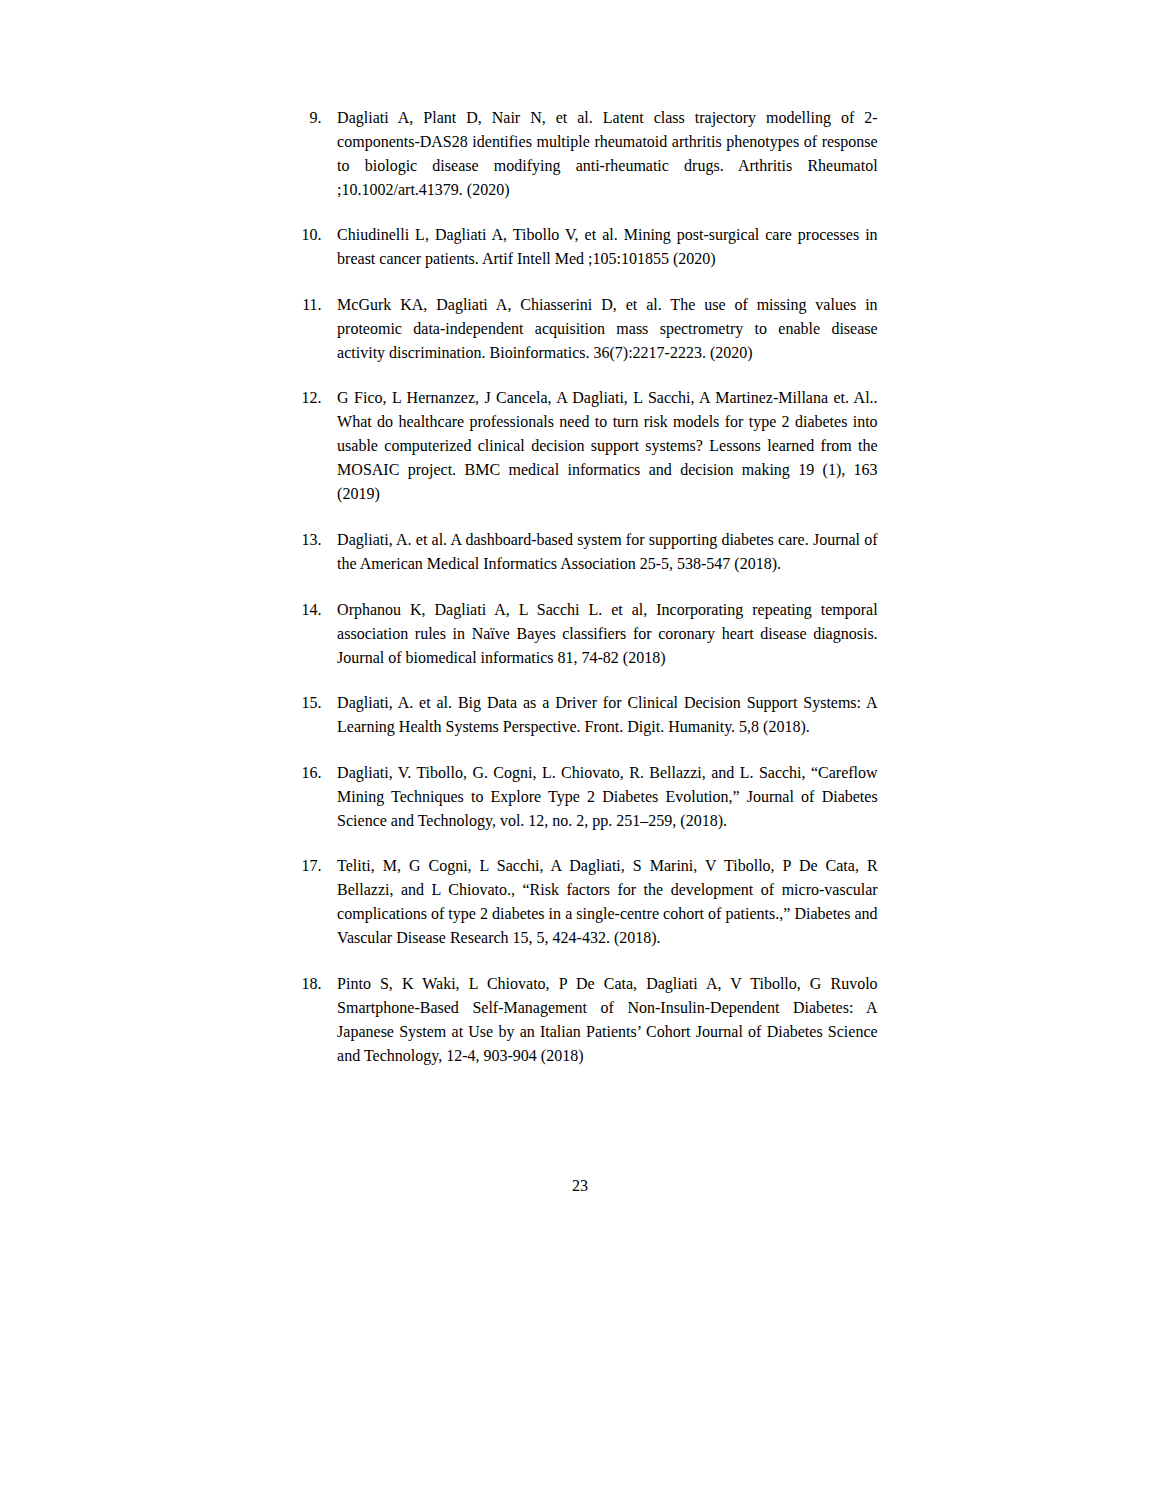Dagliati A, Plant D, Nair N, et al. Latent class trajectory modelling of 2-components-DAS28 identifies multiple rheumatoid arthritis phenotypes of response to biologic disease modifying anti-rheumatic drugs. Arthritis Rheumatol ;10.1002/art.41379. (2020)
Chiudinelli L, Dagliati A, Tibollo V, et al. Mining post-surgical care processes in breast cancer patients. Artif Intell Med ;105:101855 (2020)
McGurk KA, Dagliati A, Chiasserini D, et al. The use of missing values in proteomic data-independent acquisition mass spectrometry to enable disease activity discrimination. Bioinformatics. 36(7):2217-2223. (2020)
G Fico, L Hernanzez, J Cancela, A Dagliati, L Sacchi, A Martinez-Millana et. Al.. What do healthcare professionals need to turn risk models for type 2 diabetes into usable computerized clinical decision support systems? Lessons learned from the MOSAIC project. BMC medical informatics and decision making 19 (1), 163 (2019)
Dagliati, A. et al. A dashboard-based system for supporting diabetes care. Journal of the American Medical Informatics Association 25-5, 538-547 (2018).
Orphanou K, Dagliati A, L Sacchi L. et al, Incorporating repeating temporal association rules in Naïve Bayes classifiers for coronary heart disease diagnosis. Journal of biomedical informatics 81, 74-82 (2018)
Dagliati, A. et al. Big Data as a Driver for Clinical Decision Support Systems: A Learning Health Systems Perspective. Front. Digit. Humanity. 5,8 (2018).
Dagliati, V. Tibollo, G. Cogni, L. Chiovato, R. Bellazzi, and L. Sacchi, “Careflow Mining Techniques to Explore Type 2 Diabetes Evolution,” Journal of Diabetes Science and Technology, vol. 12, no. 2, pp. 251–259, (2018).
Teliti, M, G Cogni, L Sacchi, A Dagliati, S Marini, V Tibollo, P De Cata, R Bellazzi, and L Chiovato., “Risk factors for the development of micro-vascular complications of type 2 diabetes in a single-centre cohort of patients.,” Diabetes and Vascular Disease Research 15, 5, 424-432. (2018).
Pinto S, K Waki, L Chiovato, P De Cata, Dagliati A, V Tibollo, G Ruvolo Smartphone-Based Self-Management of Non-Insulin-Dependent Diabetes: A Japanese System at Use by an Italian Patients’ Cohort Journal of Diabetes Science and Technology, 12-4, 903-904 (2018)
23